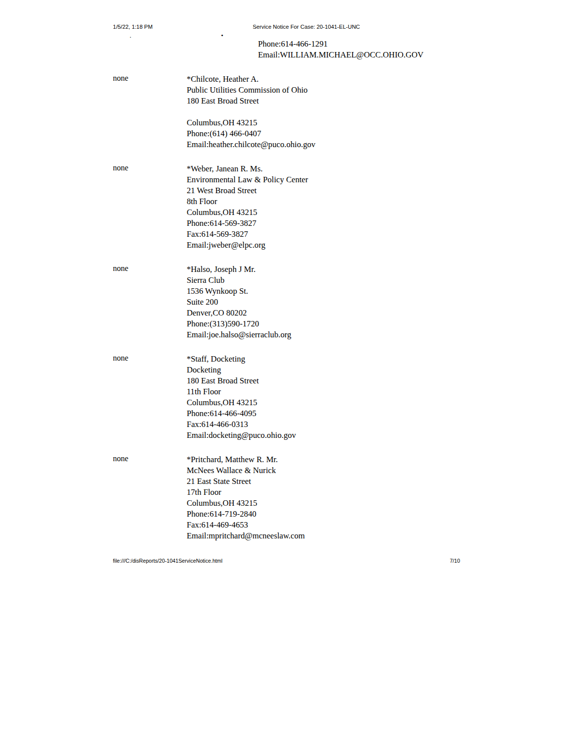1/5/22, 1:18 PM Service Notice For Case: 20-1041-EL-UNC
. •
Phone:614-466-1291
Email:WILLIAM.MICHAEL@OCC.OHIO.GOV
| none | *Chilcote, Heather A. Public Utilities Commission of Ohio 180 East Broad Street Columbus,OH 43215 Phone:(614) 466-0407 Email:heather.chilcote@puco.ohio.gov |
| none | *Weber, Janean R. Ms. Environmental Law & Policy Center 21 West Broad Street 8th Floor Columbus,OH 43215 Phone:614-569-3827 Fax:614-569-3827 Email:jweber@elpc.org |
| none | *Halso, Joseph J Mr. Sierra Club 1536 Wynkoop St. Suite 200 Denver,CO 80202 Phone:(313)590-1720 Email:joe.halso@sierraclub.org |
| none | *Staff, Docketing Docketing 180 East Broad Street 11th Floor Columbus,OH 43215 Phone:614-466-4095 Fax:614-466-0313 Email:docketing@puco.ohio.gov |
| none | *Pritchard, Matthew R. Mr. McNees Wallace & Nurick 21 East State Street 17th Floor Columbus,OH 43215 Phone:614-719-2840 Fax:614-469-4653 Email:mpritchard@mcneeslaw.com |
file:///C:/disReports/20-1041ServiceNotice.html 7/10